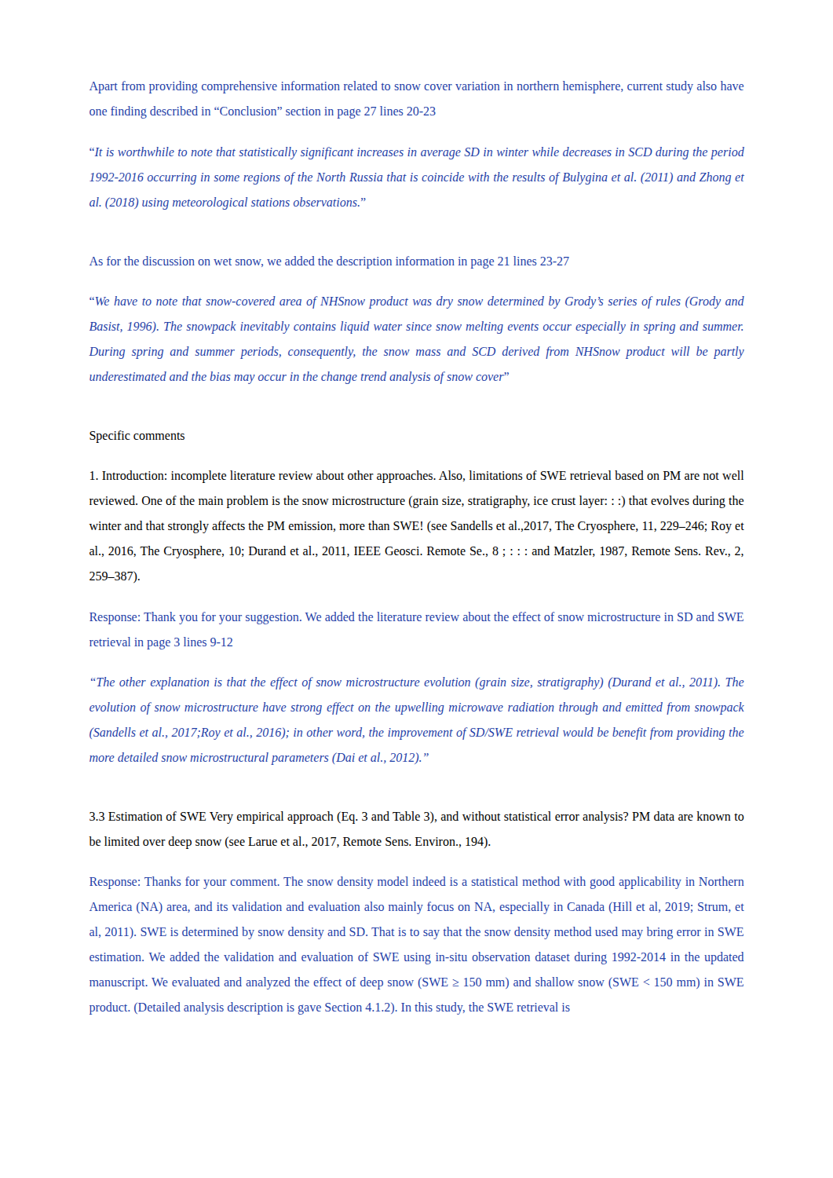Apart from providing comprehensive information related to snow cover variation in northern hemisphere, current study also have one finding described in “Conclusion” section in page 27 lines 20-23
“It is worthwhile to note that statistically significant increases in average SD in winter while decreases in SCD during the period 1992-2016 occurring in some regions of the North Russia that is coincide with the results of Bulygina et al. (2011) and Zhong et al. (2018) using meteorological stations observations.”
As for the discussion on wet snow, we added the description information in page 21 lines 23-27
“We have to note that snow-covered area of NHSnow product was dry snow determined by Grody’s series of rules (Grody and Basist, 1996). The snowpack inevitably contains liquid water since snow melting events occur especially in spring and summer. During spring and summer periods, consequently, the snow mass and SCD derived from NHSnow product will be partly underestimated and the bias may occur in the change trend analysis of snow cover”
Specific comments
1. Introduction: incomplete literature review about other approaches. Also, limitations of SWE retrieval based on PM are not well reviewed. One of the main problem is the snow microstructure (grain size, stratigraphy, ice crust layer: : :) that evolves during the winter and that strongly affects the PM emission, more than SWE! (see Sandells et al.,2017, The Cryosphere, 11, 229–246; Roy et al., 2016, The Cryosphere, 10; Durand et al., 2011, IEEE Geosci. Remote Se., 8 ; : : : and Matzler, 1987, Remote Sens. Rev., 2, 259–387).
Response: Thank you for your suggestion. We added the literature review about the effect of snow microstructure in SD and SWE retrieval in page 3 lines 9-12
“The other explanation is that the effect of snow microstructure evolution (grain size, stratigraphy) (Durand et al., 2011). The evolution of snow microstructure have strong effect on the upwelling microwave radiation through and emitted from snowpack (Sandells et al., 2017;Roy et al., 2016); in other word, the improvement of SD/SWE retrieval would be benefit from providing the more detailed snow microstructural parameters (Dai et al., 2012).”
3.3 Estimation of SWE Very empirical approach (Eq. 3 and Table 3), and without statistical error analysis? PM data are known to be limited over deep snow (see Larue et al., 2017, Remote Sens. Environ., 194).
Response: Thanks for your comment. The snow density model indeed is a statistical method with good applicability in Northern America (NA) area, and its validation and evaluation also mainly focus on NA, especially in Canada (Hill et al, 2019; Strum, et al, 2011). SWE is determined by snow density and SD. That is to say that the snow density method used may bring error in SWE estimation. We added the validation and evaluation of SWE using in-situ observation dataset during 1992-2014 in the updated manuscript. We evaluated and analyzed the effect of deep snow (SWE ≥ 150 mm) and shallow snow (SWE < 150 mm) in SWE product. (Detailed analysis description is gave Section 4.1.2). In this study, the SWE retrieval is